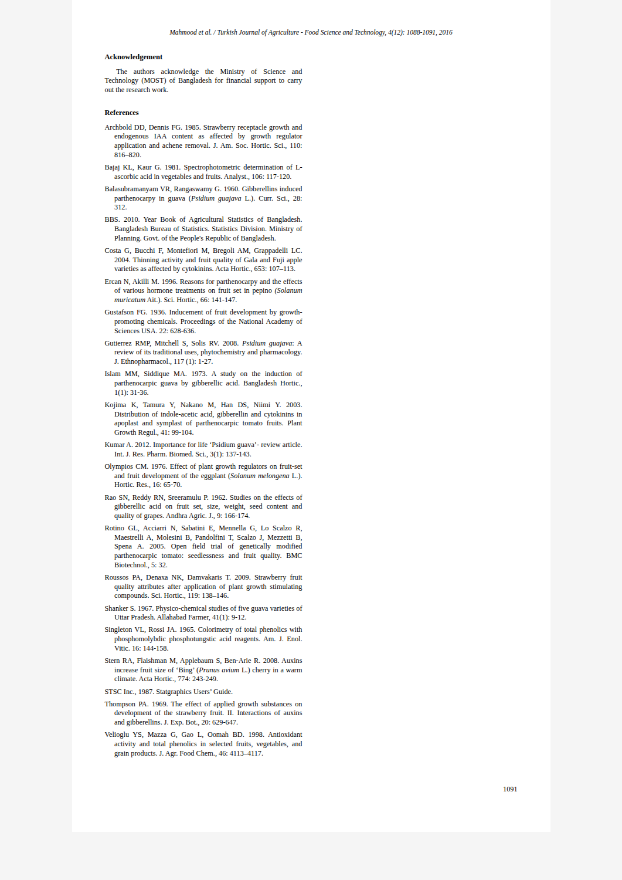Mahmood et al. / Turkish Journal of Agriculture - Food Science and Technology, 4(12): 1088-1091, 2016
Acknowledgement
The authors acknowledge the Ministry of Science and Technology (MOST) of Bangladesh for financial support to carry out the research work.
References
Archbold DD, Dennis FG. 1985. Strawberry receptacle growth and endogenous IAA content as affected by growth regulator application and achene removal. J. Am. Soc. Hortic. Sci., 110: 816–820.
Bajaj KL, Kaur G. 1981. Spectrophotometric determination of L-ascorbic acid in vegetables and fruits. Analyst., 106: 117-120.
Balasubramanyam VR, Rangaswamy G. 1960. Gibberellins induced parthenocarpy in guava (Psidium guajava L.). Curr. Sci., 28: 312.
BBS. 2010. Year Book of Agricultural Statistics of Bangladesh. Bangladesh Bureau of Statistics. Statistics Division. Ministry of Planning. Govt. of the People's Republic of Bangladesh.
Costa G, Bucchi F, Montefiori M, Bregoli AM, Grappadelli LC. 2004. Thinning activity and fruit quality of Gala and Fuji apple varieties as affected by cytokinins. Acta Hortic., 653: 107–113.
Ercan N, Akilli M. 1996. Reasons for parthenocarpy and the effects of various hormone treatments on fruit set in pepino (Solanum muricatum Ait.). Sci. Hortic., 66: 141-147.
Gustafson FG. 1936. Inducement of fruit development by growth-promoting chemicals. Proceedings of the National Academy of Sciences USA. 22: 628-636.
Gutierrez RMP, Mitchell S, Solis RV. 2008. Psidium guajava: A review of its traditional uses, phytochemistry and pharmacology. J. Ethnopharmacol., 117 (1): 1-27.
Islam MM, Siddique MA. 1973. A study on the induction of parthenocarpic guava by gibberellic acid. Bangladesh Hortic., 1(1): 31-36.
Kojima K, Tamura Y, Nakano M, Han DS, Niimi Y. 2003. Distribution of indole-acetic acid, gibberellin and cytokinins in apoplast and symplast of parthenocarpic tomato fruits. Plant Growth Regul., 41: 99-104.
Kumar A. 2012. Importance for life ‘Psidium guava’- review article. Int. J. Res. Pharm. Biomed. Sci., 3(1): 137-143.
Olympios CM. 1976. Effect of plant growth regulators on fruit-set and fruit development of the eggplant (Solanum melongena L.). Hortic. Res., 16: 65-70.
Rao SN, Reddy RN, Sreeramulu P. 1962. Studies on the effects of gibberellic acid on fruit set, size, weight, seed content and quality of grapes. Andhra Agric. J., 9: 166-174.
Rotino GL, Acciarri N, Sabatini E, Mennella G, Lo Scalzo R, Maestrelli A, Molesini B, Pandolfini T, Scalzo J, Mezzetti B, Spena A. 2005. Open field trial of genetically modified parthenocarpic tomato: seedlessness and fruit quality. BMC Biotechnol., 5: 32.
Roussos PA, Denaxa NK, Damvakaris T. 2009. Strawberry fruit quality attributes after application of plant growth stimulating compounds. Sci. Hortic., 119: 138–146.
Shanker S. 1967. Physico-chemical studies of five guava varieties of Uttar Pradesh. Allahabad Farmer, 41(1): 9-12.
Singleton VL, Rossi JA. 1965. Colorimetry of total phenolics with phosphomolybdic phosphotungstic acid reagents. Am. J. Enol. Vitic. 16: 144-158.
Stern RA, Flaishman M, Applebaum S, Ben-Arie R. 2008. Auxins increase fruit size of ‘Bing’ (Prunus avium L.) cherry in a warm climate. Acta Hortic., 774: 243-249.
STSC Inc., 1987. Statgraphics Users’ Guide.
Thompson PA. 1969. The effect of applied growth substances on development of the strawberry fruit. II. Interactions of auxins and gibberellins. J. Exp. Bot., 20: 629-647.
Velioglu YS, Mazza G, Gao L, Oomah BD. 1998. Antioxidant activity and total phenolics in selected fruits, vegetables, and grain products. J. Agr. Food Chem., 46: 4113–4117.
1091